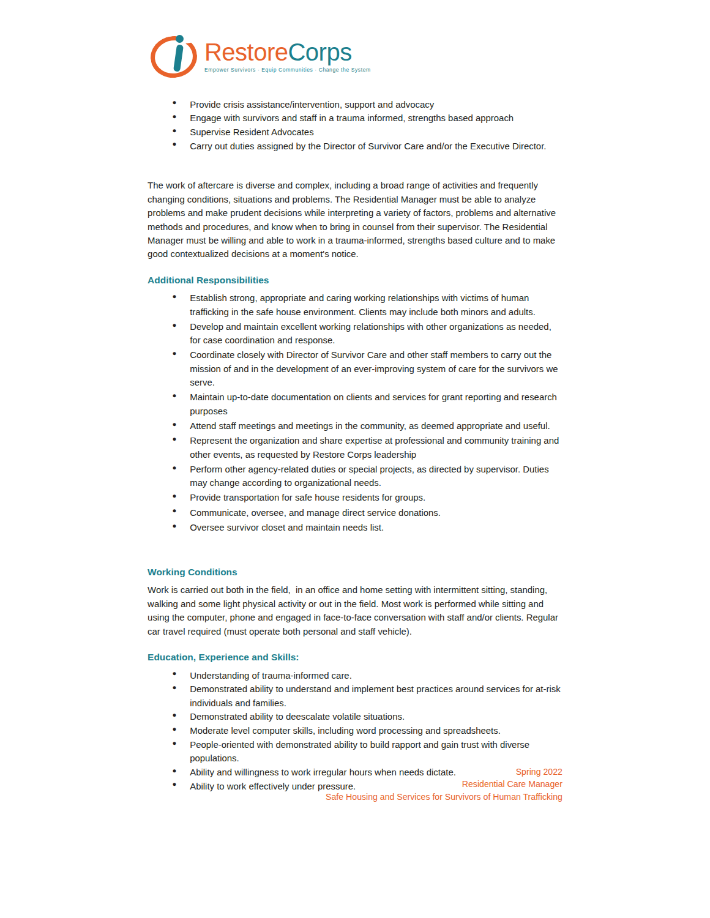Restore Corps
Empower Survivors · Equip Communities · Change the System
Provide crisis assistance/intervention, support and advocacy
Engage with survivors and staff in a trauma informed, strengths based approach
Supervise Resident Advocates
Carry out duties assigned by the Director of Survivor Care and/or the Executive Director.
The work of aftercare is diverse and complex, including a broad range of activities and frequently changing conditions, situations and problems. The Residential Manager must be able to analyze problems and make prudent decisions while interpreting a variety of factors, problems and alternative methods and procedures, and know when to bring in counsel from their supervisor. The Residential Manager must be willing and able to work in a trauma-informed, strengths based culture and to make good contextualized decisions at a moment's notice.
Additional Responsibilities
Establish strong, appropriate and caring working relationships with victims of human trafficking in the safe house environment. Clients may include both minors and adults.
Develop and maintain excellent working relationships with other organizations as needed, for case coordination and response.
Coordinate closely with Director of Survivor Care and other staff members to carry out the mission of and in the development of an ever-improving system of care for the survivors we serve.
Maintain up-to-date documentation on clients and services for grant reporting and research purposes
Attend staff meetings and meetings in the community, as deemed appropriate and useful.
Represent the organization and share expertise at professional and community training and other events, as requested by Restore Corps leadership
Perform other agency-related duties or special projects, as directed by supervisor. Duties may change according to organizational needs.
Provide transportation for safe house residents for groups.
Communicate, oversee, and manage direct service donations.
Oversee survivor closet and maintain needs list.
Working Conditions
Work is carried out both in the field, in an office and home setting with intermittent sitting, standing, walking and some light physical activity or out in the field. Most work is performed while sitting and using the computer, phone and engaged in face-to-face conversation with staff and/or clients. Regular car travel required (must operate both personal and staff vehicle).
Education, Experience and Skills:
Understanding of trauma-informed care.
Demonstrated ability to understand and implement best practices around services for at-risk individuals and families.
Demonstrated ability to deescalate volatile situations.
Moderate level computer skills, including word processing and spreadsheets.
People-oriented with demonstrated ability to build rapport and gain trust with diverse populations.
Ability and willingness to work irregular hours when needs dictate.
Ability to work effectively under pressure.
Spring 2022
Residential Care Manager
Safe Housing and Services for Survivors of Human Trafficking